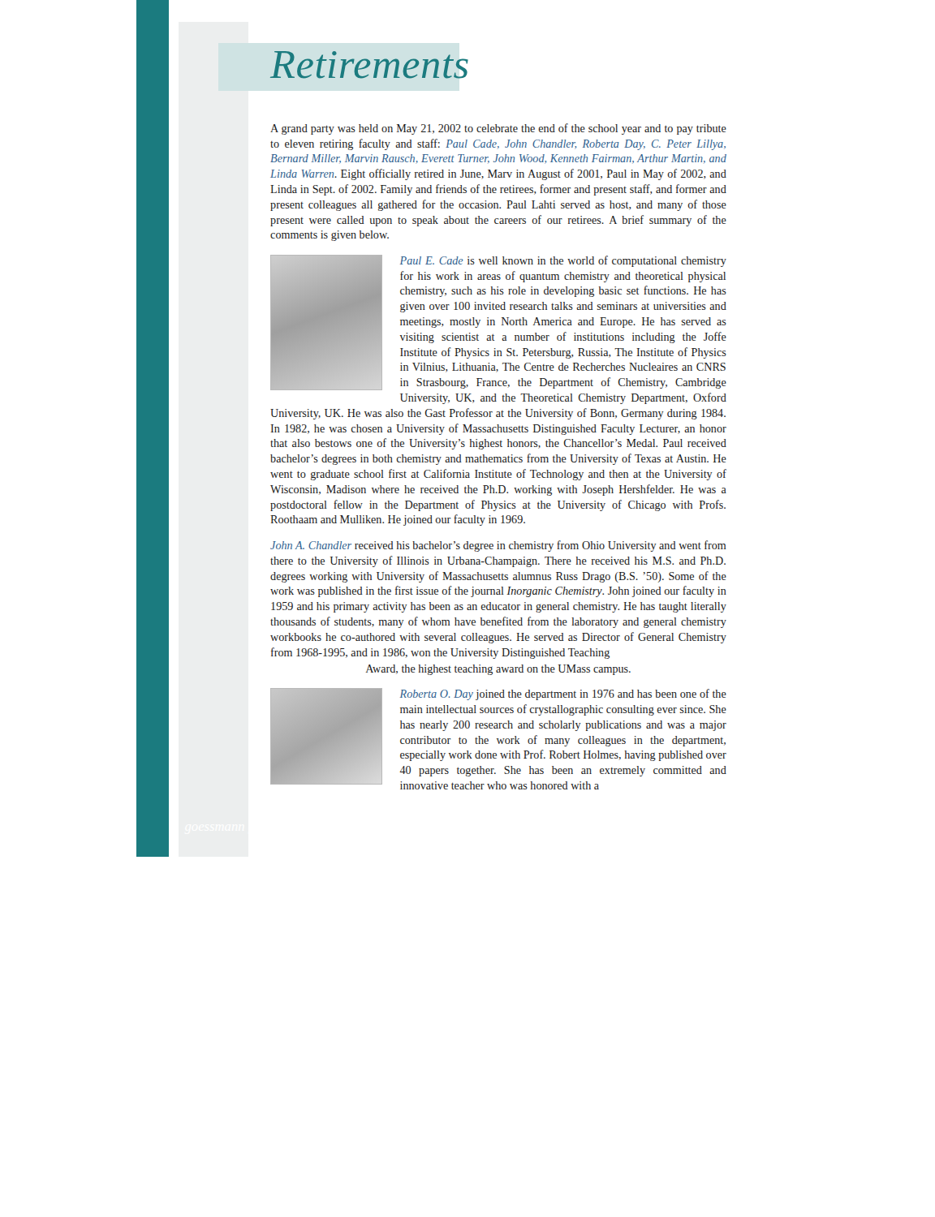Retirements
A grand party was held on May 21, 2002 to celebrate the end of the school year and to pay tribute to eleven retiring faculty and staff: Paul Cade, John Chandler, Roberta Day, C. Peter Lillya, Bernard Miller, Marvin Rausch, Everett Turner, John Wood, Kenneth Fairman, Arthur Martin, and Linda Warren. Eight officially retired in June, Marv in August of 2001, Paul in May of 2002, and Linda in Sept. of 2002. Family and friends of the retirees, former and present staff, and former and present colleagues all gathered for the occasion. Paul Lahti served as host, and many of those present were called upon to speak about the careers of our retirees. A brief summary of the comments is given below.
Paul E. Cade is well known in the world of computational chemistry for his work in areas of quantum chemistry and theoretical physical chemistry, such as his role in developing basic set functions. He has given over 100 invited research talks and seminars at universities and meetings, mostly in North America and Europe. He has served as visiting scientist at a number of institutions including the Joffe Institute of Physics in St. Petersburg, Russia, The Institute of Physics in Vilnius, Lithuania, The Centre de Recherches Nucleaires an CNRS in Strasbourg, France, the Department of Chemistry, Cambridge University, UK, and the Theoretical Chemistry Department, Oxford University, UK. He was also the Gast Professor at the University of Bonn, Germany during 1984. In 1982, he was chosen a University of Massachusetts Distinguished Faculty Lecturer, an honor that also bestows one of the University’s highest honors, the Chancellor’s Medal. Paul received bachelor’s degrees in both chemistry and mathematics from the University of Texas at Austin. He went to graduate school first at California Institute of Technology and then at the University of Wisconsin, Madison where he received the Ph.D. working with Joseph Hershfelder. He was a postdoctoral fellow in the Department of Physics at the University of Chicago with Profs. Roothaam and Mulliken. He joined our faculty in 1969.
John A. Chandler received his bachelor’s degree in chemistry from Ohio University and went from there to the University of Illinois in Urbana-Champaign. There he received his M.S. and Ph.D. degrees working with University of Massachusetts alumnus Russ Drago (B.S. ’50). Some of the work was published in the first issue of the journal Inorganic Chemistry. John joined our faculty in 1959 and his primary activity has been as an educator in general chemistry. He has taught literally thousands of students, many of whom have benefited from the laboratory and general chemistry workbooks he co-authored with several colleagues. He served as Director of General Chemistry from 1968-1995, and in 1986, won the University Distinguished Teaching Award, the highest teaching award on the UMass campus.
Roberta O. Day joined the department in 1976 and has been one of the main intellectual sources of crystallographic consulting ever since. She has nearly 200 research and scholarly publications and was a major contributor to the work of many colleagues in the department, especially work done with Prof. Robert Holmes, having published over 40 papers together. She has been an extremely committed and innovative teacher who was honored with a
goessmann gazette–10